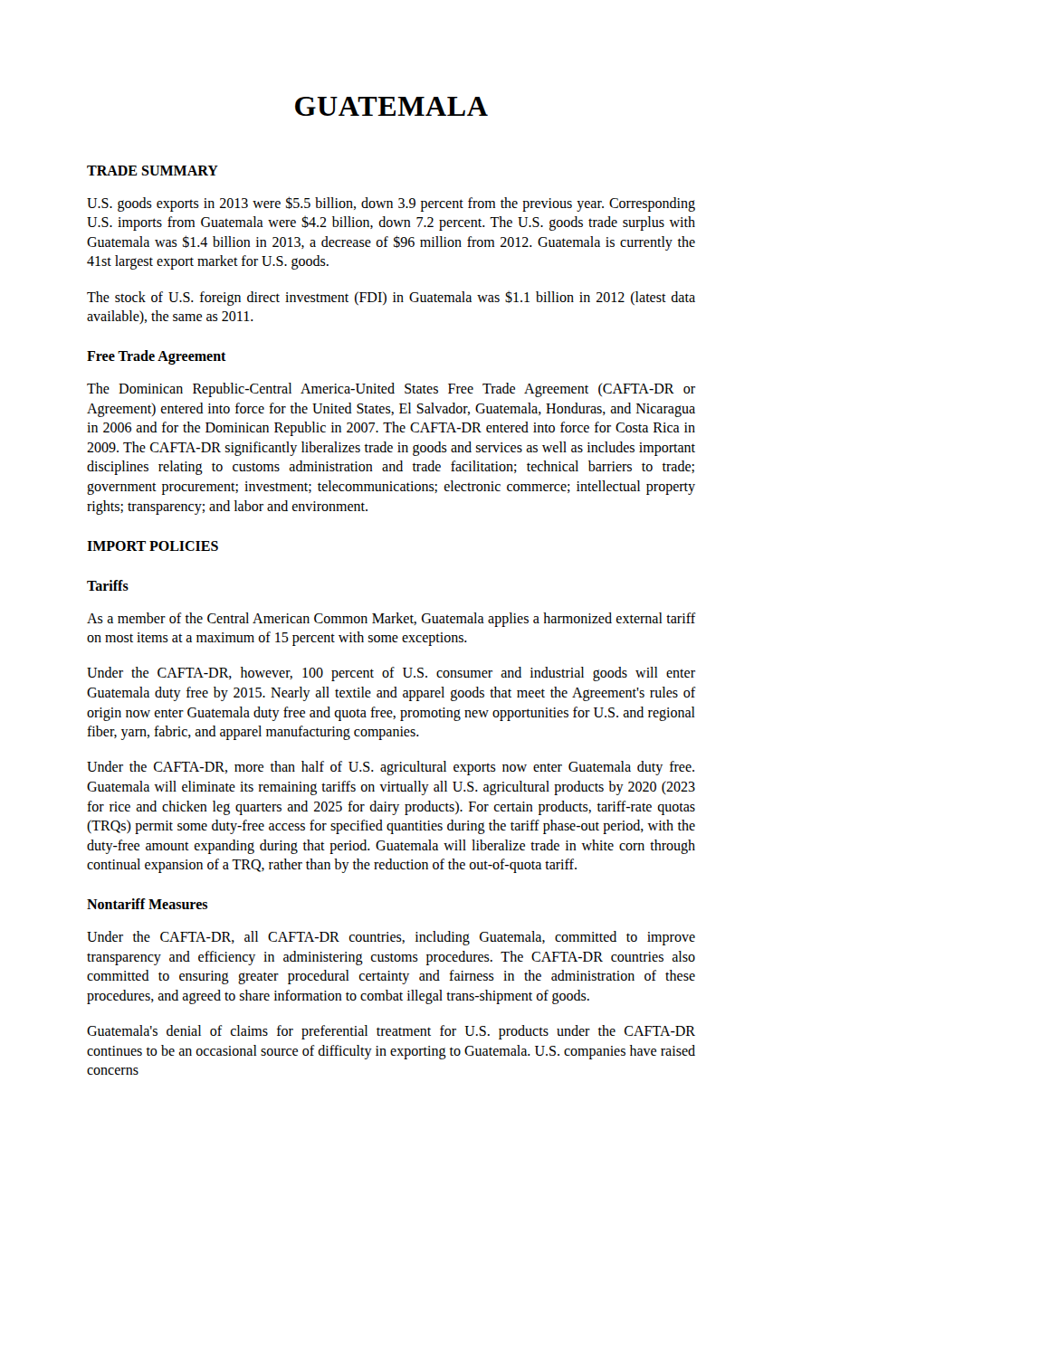GUATEMALA
TRADE SUMMARY
U.S. goods exports in 2013 were $5.5 billion, down 3.9 percent from the previous year. Corresponding U.S. imports from Guatemala were $4.2 billion, down 7.2 percent. The U.S. goods trade surplus with Guatemala was $1.4 billion in 2013, a decrease of $96 million from 2012. Guatemala is currently the 41st largest export market for U.S. goods.
The stock of U.S. foreign direct investment (FDI) in Guatemala was $1.1 billion in 2012 (latest data available), the same as 2011.
Free Trade Agreement
The Dominican Republic-Central America-United States Free Trade Agreement (CAFTA-DR or Agreement) entered into force for the United States, El Salvador, Guatemala, Honduras, and Nicaragua in 2006 and for the Dominican Republic in 2007. The CAFTA-DR entered into force for Costa Rica in 2009. The CAFTA-DR significantly liberalizes trade in goods and services as well as includes important disciplines relating to customs administration and trade facilitation; technical barriers to trade; government procurement; investment; telecommunications; electronic commerce; intellectual property rights; transparency; and labor and environment.
IMPORT POLICIES
Tariffs
As a member of the Central American Common Market, Guatemala applies a harmonized external tariff on most items at a maximum of 15 percent with some exceptions.
Under the CAFTA-DR, however, 100 percent of U.S. consumer and industrial goods will enter Guatemala duty free by 2015. Nearly all textile and apparel goods that meet the Agreement's rules of origin now enter Guatemala duty free and quota free, promoting new opportunities for U.S. and regional fiber, yarn, fabric, and apparel manufacturing companies.
Under the CAFTA-DR, more than half of U.S. agricultural exports now enter Guatemala duty free. Guatemala will eliminate its remaining tariffs on virtually all U.S. agricultural products by 2020 (2023 for rice and chicken leg quarters and 2025 for dairy products). For certain products, tariff-rate quotas (TRQs) permit some duty-free access for specified quantities during the tariff phase-out period, with the duty-free amount expanding during that period. Guatemala will liberalize trade in white corn through continual expansion of a TRQ, rather than by the reduction of the out-of-quota tariff.
Nontariff Measures
Under the CAFTA-DR, all CAFTA-DR countries, including Guatemala, committed to improve transparency and efficiency in administering customs procedures. The CAFTA-DR countries also committed to ensuring greater procedural certainty and fairness in the administration of these procedures, and agreed to share information to combat illegal trans-shipment of goods.
Guatemala's denial of claims for preferential treatment for U.S. products under the CAFTA-DR continues to be an occasional source of difficulty in exporting to Guatemala. U.S. companies have raised concerns